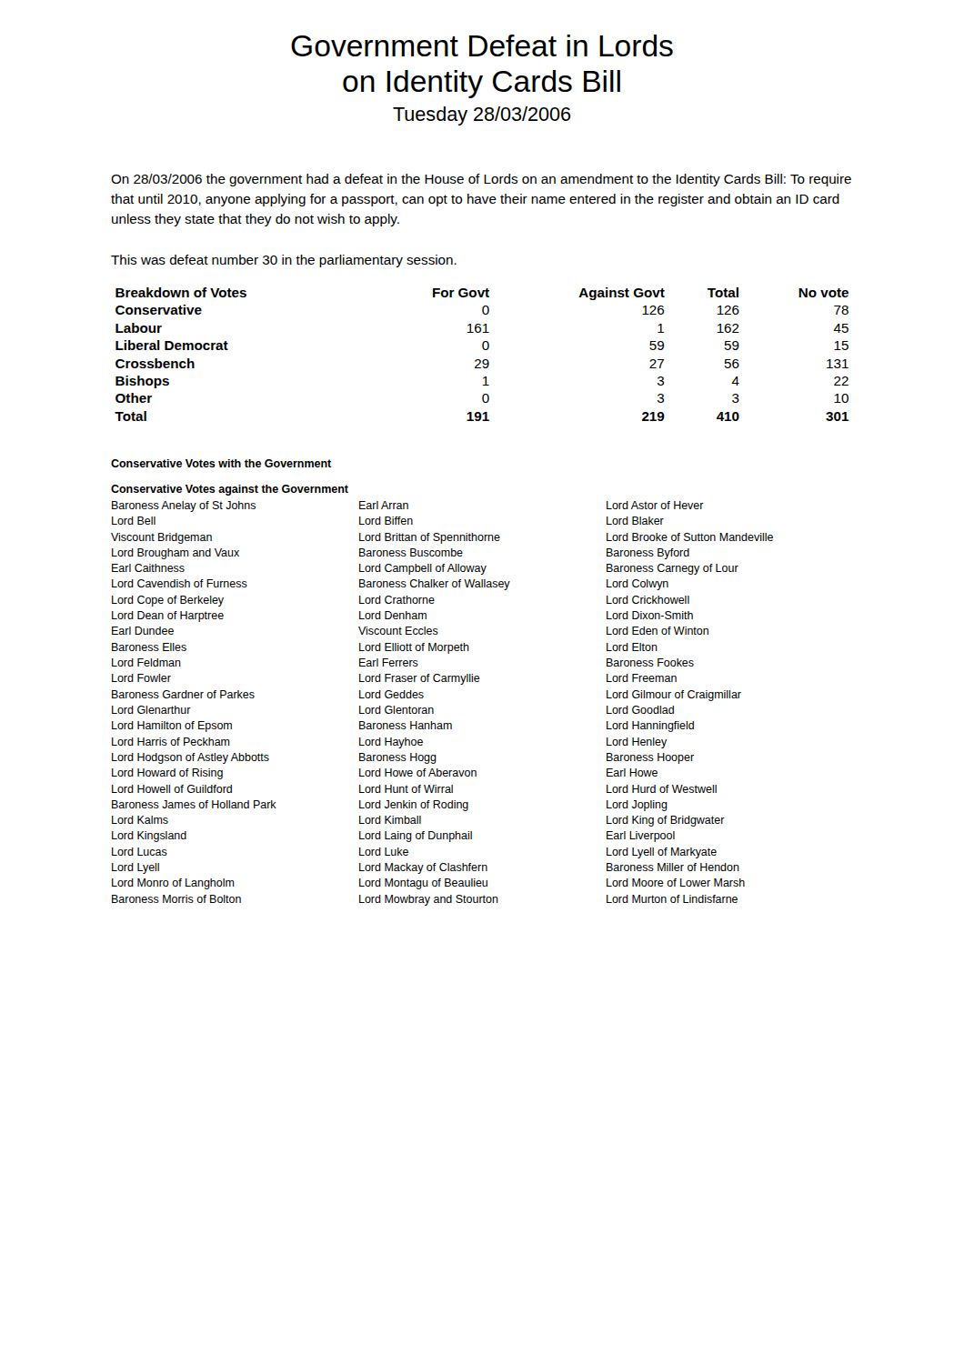Government Defeat in Lords
on Identity Cards Bill
Tuesday 28/03/2006
On 28/03/2006 the government had a defeat in the House of Lords on an amendment to the Identity Cards Bill: To require that until 2010, anyone applying for a passport, can opt to have their name entered in the register and obtain an ID card unless they state that they do not wish to apply.
This was defeat number 30 in the parliamentary session.
| Breakdown of Votes | For Govt | Against Govt | Total | No vote |
| --- | --- | --- | --- | --- |
| Conservative | 0 | 126 | 126 | 78 |
| Labour | 161 | 1 | 162 | 45 |
| Liberal Democrat | 0 | 59 | 59 | 15 |
| Crossbench | 29 | 27 | 56 | 131 |
| Bishops | 1 | 3 | 4 | 22 |
| Other | 0 | 3 | 3 | 10 |
| Total | 191 | 219 | 410 | 301 |
Conservative Votes with the Government
Conservative Votes against the Government
| Baroness Anelay of St Johns | Earl Arran | Lord Astor of Hever |
| Lord Bell | Lord Biffen | Lord Blaker |
| Viscount Bridgeman | Lord Brittan of Spennithorne | Lord Brooke of Sutton Mandeville |
| Lord Brougham and Vaux | Baroness Buscombe | Baroness Byford |
| Earl Caithness | Lord Campbell of Alloway | Baroness Carnegy of Lour |
| Lord Cavendish of Furness | Baroness Chalker of Wallasey | Lord Colwyn |
| Lord Cope of Berkeley | Lord Crathorne | Lord Crickhowell |
| Lord Dean of Harptree | Lord Denham | Lord Dixon-Smith |
| Earl Dundee | Viscount Eccles | Lord Eden of Winton |
| Baroness Elles | Lord Elliott of Morpeth | Lord Elton |
| Lord Feldman | Earl Ferrers | Baroness Fookes |
| Lord Fowler | Lord Fraser of Carmyllie | Lord Freeman |
| Baroness Gardner of Parkes | Lord Geddes | Lord Gilmour of Craigmillar |
| Lord Glenarthur | Lord Glentoran | Lord Goodlad |
| Lord Hamilton of Epsom | Baroness Hanham | Lord Hanningfield |
| Lord Harris of Peckham | Lord Hayhoe | Lord Henley |
| Lord Hodgson of Astley Abbotts | Baroness Hogg | Baroness Hooper |
| Lord Howard of Rising | Lord Howe of Aberavon | Earl Howe |
| Lord Howell of Guildford | Lord Hunt of Wirral | Lord Hurd of Westwell |
| Baroness James of Holland Park | Lord Jenkin of Roding | Lord Jopling |
| Lord Kalms | Lord Kimball | Lord King of Bridgwater |
| Lord Kingsland | Lord Laing of Dunphail | Earl Liverpool |
| Lord Lucas | Lord Luke | Lord Lyell of Markyate |
| Lord Lyell | Lord Mackay of Clashfern | Baroness Miller of Hendon |
| Lord Monro of Langholm | Lord Montagu of Beaulieu | Lord Moore of Lower Marsh |
| Baroness Morris of Bolton | Lord Mowbray and Stourton | Lord Murton of Lindisfarne |